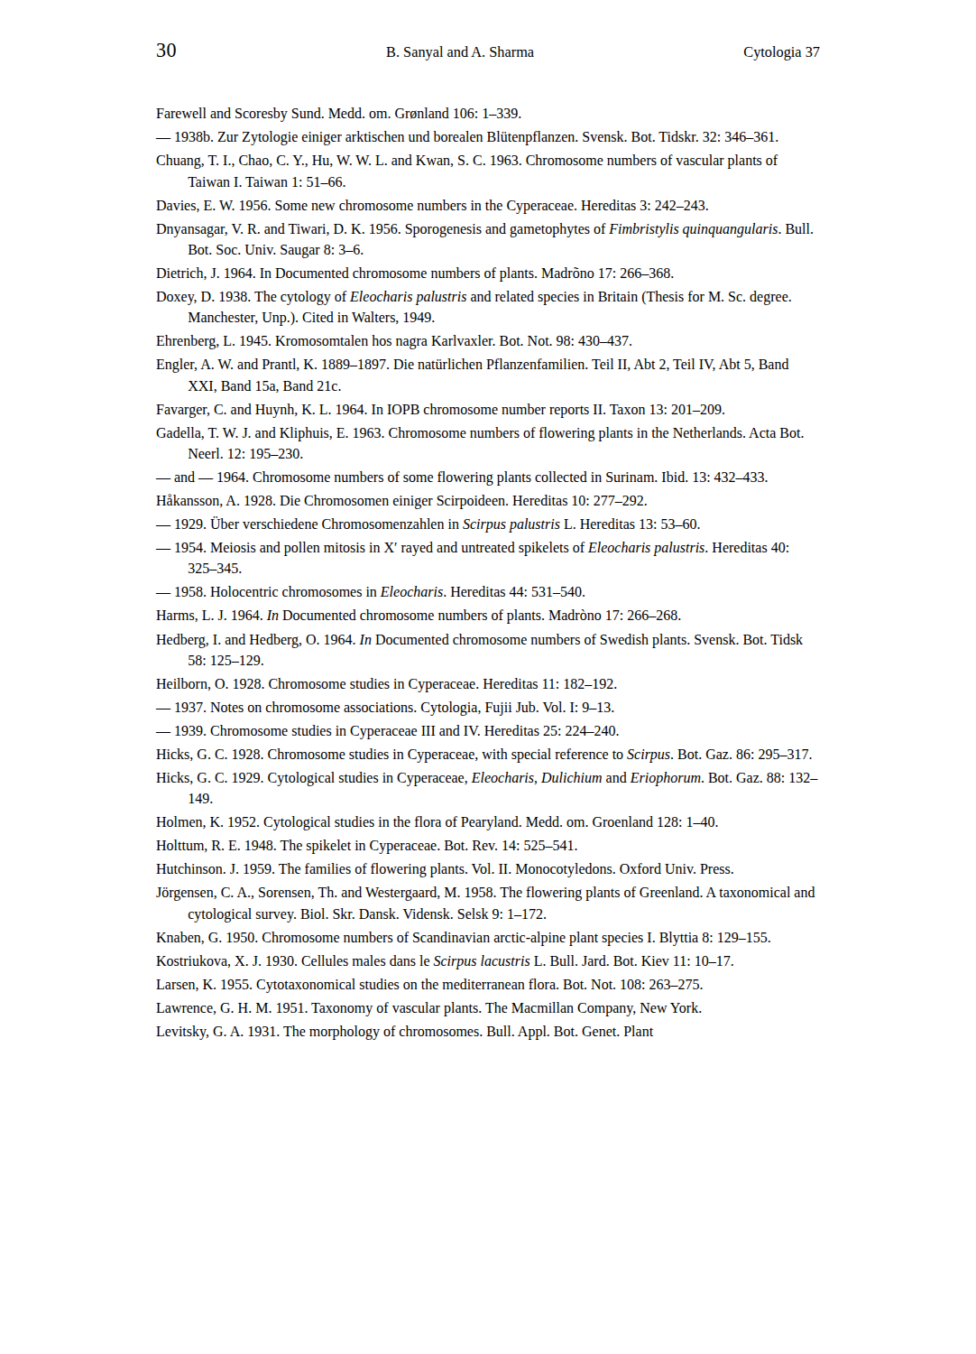30 B. Sanyal and A. Sharma Cytologia 37
Farewell and Scoresby Sund. Medd. om. Grønland 106: 1–339.
— 1938b. Zur Zytologie einiger arktischen und borealen Blütenpflanzen. Svensk. Bot. Tidskr. 32: 346–361.
Chuang, T. I., Chao, C. Y., Hu, W. W. L. and Kwan, S. C. 1963. Chromosome numbers of vascular plants of Taiwan I. Taiwan 1: 51–66.
Davies, E. W. 1956. Some new chromosome numbers in the Cyperaceae. Hereditas 3: 242–243.
Dnyansagar, V. R. and Tiwari, D. K. 1956. Sporogenesis and gametophytes of Fimbristylis quinquangularis. Bull. Bot. Soc. Univ. Saugar 8: 3–6.
Dietrich, J. 1964. In Documented chromosome numbers of plants. Madrõno 17: 266–368.
Doxey, D. 1938. The cytology of Eleocharis palustris and related species in Britain (Thesis for M. Sc. degree. Manchester, Unp.). Cited in Walters, 1949.
Ehrenberg, L. 1945. Kromosomtalen hos nagra Karlvaxler. Bot. Not. 98: 430–437.
Engler, A. W. and Prantl, K. 1889–1897. Die natürlichen Pflanzenfamilien. Teil II, Abt 2, Teil IV, Abt 5, Band XXI, Band 15a, Band 21c.
Favarger, C. and Huynh, K. L. 1964. In IOPB chromosome number reports II. Taxon 13: 201–209.
Gadella, T. W. J. and Kliphuis, E. 1963. Chromosome numbers of flowering plants in the Netherlands. Acta Bot. Neerl. 12: 195–230.
— and — 1964. Chromosome numbers of some flowering plants collected in Surinam. Ibid. 13: 432–433.
Håkansson, A. 1928. Die Chromosomen einiger Scirpoideen. Hereditas 10: 277–292.
— 1929. Über verschiedene Chromosomenzahlen in Scirpus palustris L. Hereditas 13: 53–60.
— 1954. Meiosis and pollen mitosis in X′ rayed and untreated spikelets of Eleocharis palustris. Hereditas 40: 325–345.
— 1958. Holocentric chromosomes in Eleocharis. Hereditas 44: 531–540.
Harms, L. J. 1964. In Documented chromosome numbers of plants. Madròno 17: 266–268.
Hedberg, I. and Hedberg, O. 1964. In Documented chromosome numbers of Swedish plants. Svensk. Bot. Tidsk 58: 125–129.
Heilborn, O. 1928. Chromosome studies in Cyperaceae. Hereditas 11: 182–192.
— 1937. Notes on chromosome associations. Cytologia, Fujii Jub. Vol. I: 9–13.
— 1939. Chromosome studies in Cyperaceae III and IV. Hereditas 25: 224–240.
Hicks, G. C. 1928. Chromosome studies in Cyperaceae, with special reference to Scirpus. Bot. Gaz. 86: 295–317.
Hicks, G. C. 1929. Cytological studies in Cyperaceae, Eleocharis, Dulichium and Eriophorum. Bot. Gaz. 88: 132–149.
Holmen, K. 1952. Cytological studies in the flora of Pearyland. Medd. om. Groenland 128: 1–40.
Holttum, R. E. 1948. The spikelet in Cyperaceae. Bot. Rev. 14: 525–541.
Hutchinson. J. 1959. The families of flowering plants. Vol. II. Monocotyledons. Oxford Univ. Press.
Jörgensen, C. A., Sorensen, Th. and Westergaard, M. 1958. The flowering plants of Greenland. A taxonomical and cytological survey. Biol. Skr. Dansk. Vidensk. Selsk 9: 1–172.
Knaben, G. 1950. Chromosome numbers of Scandinavian arctic-alpine plant species I. Blyttia 8: 129–155.
Kostriukova, X. J. 1930. Cellules males dans le Scirpus lacustris L. Bull. Jard. Bot. Kiev 11: 10–17.
Larsen, K. 1955. Cytotaxonomical studies on the mediterranean flora. Bot. Not. 108: 263–275.
Lawrence, G. H. M. 1951. Taxonomy of vascular plants. The Macmillan Company, New York.
Levitsky, G. A. 1931. The morphology of chromosomes. Bull. Appl. Bot. Genet. Plant